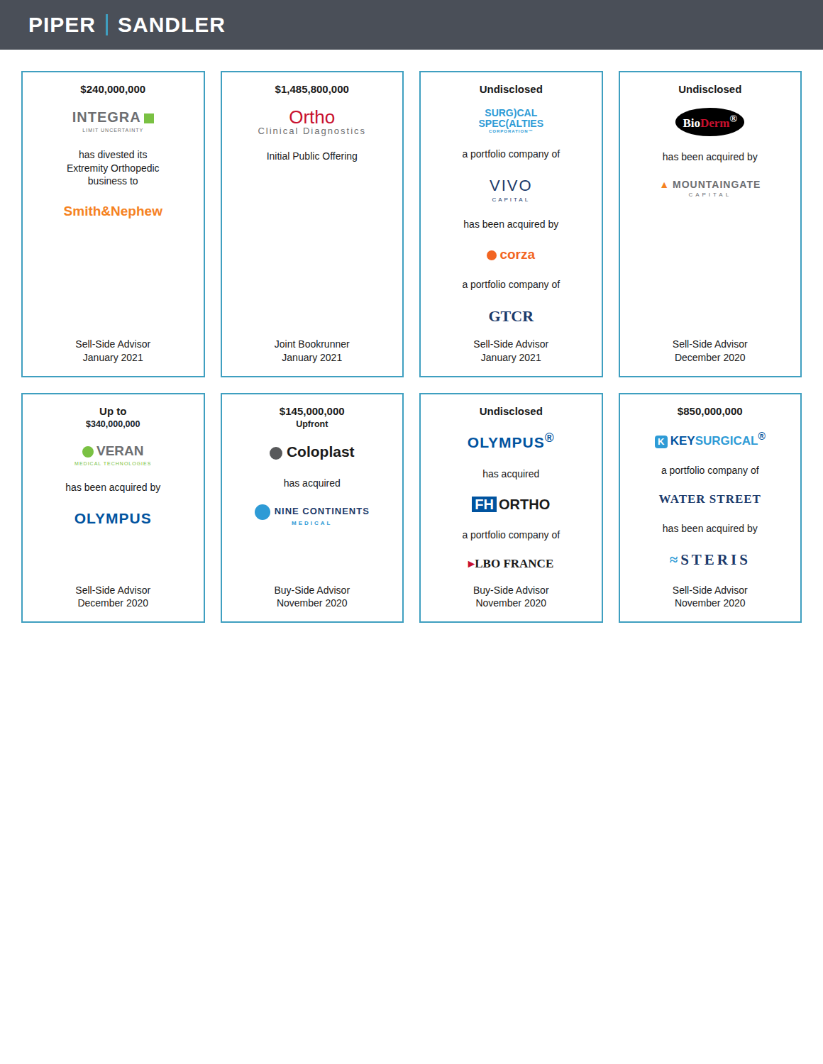PIPER SANDLER
$240,000,000
INTEGRA LIMIT UNCERTAINTY
has divested its
Extremity Orthopedic
business to
Smith&Nephew
Sell-Side Advisor January 2021
$1,485,800,000
OrthoClinical Diagnostics
Initial Public Offering
Joint Bookrunner January 2021
Undisclosed
SURG)CAL
SPEC(ALTIESCORPORATION™
a portfolio company of
VIVOCAPITAL
has been acquired by
corza
a portfolio company of
GTCR
Sell-Side Advisor January 2021
Undisclosed
BioDerm®
has been acquired by
▲MOUNTAINGATECAPITAL
Sell-Side Advisor December 2020
Up to$340,000,000
VERANMEDICAL TECHNOLOGIES
has been acquired by
OLYMPUS
Sell-Side Advisor December 2020
$145,000,000Upfront
Coloplast
has acquired
NINE CONTINENTSMEDICAL
Buy-Side Advisor November 2020
Undisclosed
OLYMPUS®
has acquired
FHORTHO
a portfolio company of
▸LBO FRANCE
Buy-Side Advisor November 2020
$850,000,000
KKEYSURGICAL®
a portfolio company of
WATER STREET
has been acquired by
≈STERIS
Sell-Side Advisor November 2020